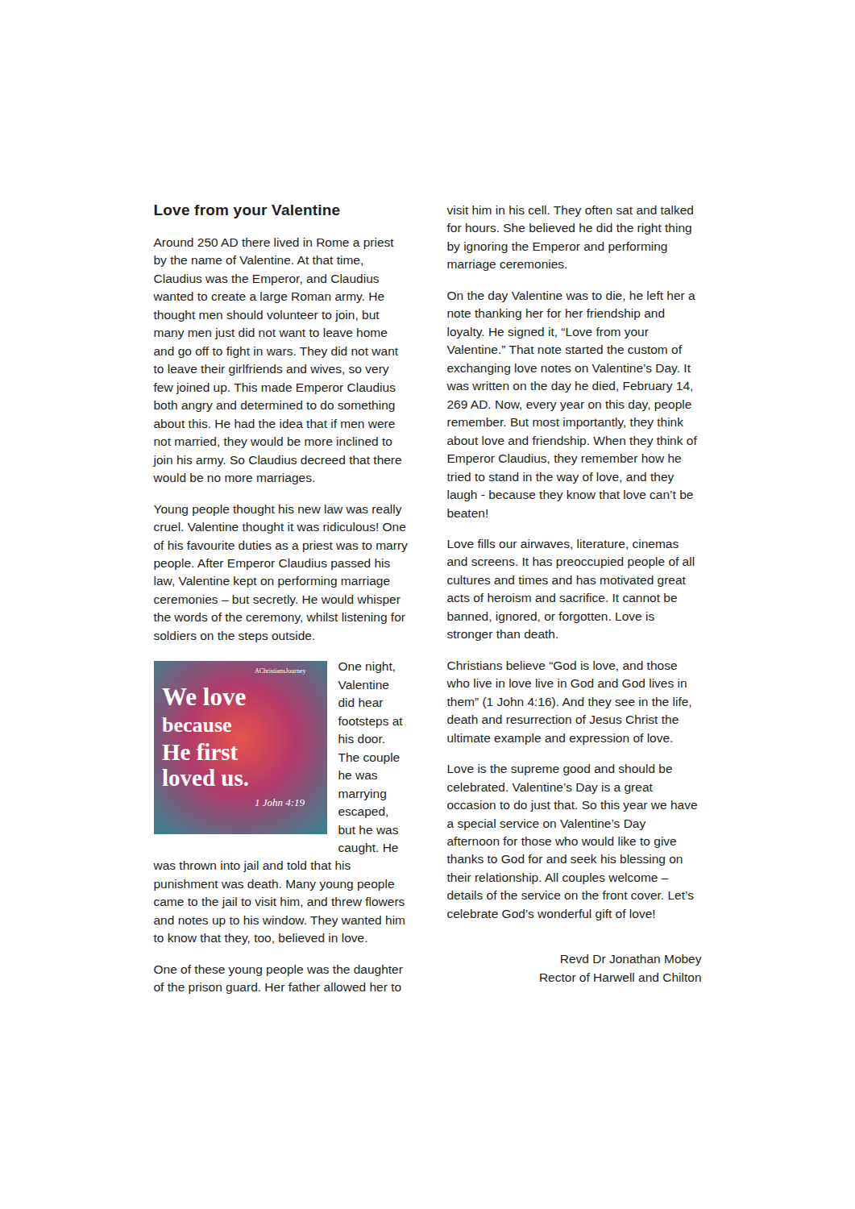Love from your Valentine
Around 250 AD there lived in Rome a priest by the name of Valentine. At that time, Claudius was the Emperor, and Claudius wanted to create a large Roman army. He thought men should volunteer to join, but many men just did not want to leave home and go off to fight in wars. They did not want to leave their girlfriends and wives, so very few joined up. This made Emperor Claudius both angry and determined to do something about this. He had the idea that if men were not married, they would be more inclined to join his army. So Claudius decreed that there would be no more marriages.
Young people thought his new law was really cruel. Valentine thought it was ridiculous! One of his favourite duties as a priest was to marry people. After Emperor Claudius passed his law, Valentine kept on performing marriage ceremonies – but secretly. He would whisper the words of the ceremony, whilst listening for soldiers on the steps outside.
One night, Valentine did hear footsteps at his door. The couple he was marrying escaped, but he was caught. He was thrown into jail and told that his punishment was death. Many young people came to the jail to visit him, and threw flowers and notes up to his window. They wanted him to know that they, too, believed in love.
One of these young people was the daughter of the prison guard. Her father allowed her to visit him in his cell. They often sat and talked for hours. She believed he did the right thing by ignoring the Emperor and performing marriage ceremonies.
On the day Valentine was to die, he left her a note thanking her for her friendship and loyalty. He signed it, “Love from your Valentine.” That note started the custom of exchanging love notes on Valentine’s Day. It was written on the day he died, February 14, 269 AD. Now, every year on this day, people remember. But most importantly, they think about love and friendship. When they think of Emperor Claudius, they remember how he tried to stand in the way of love, and they laugh - because they know that love can’t be beaten!
Love fills our airwaves, literature, cinemas and screens. It has preoccupied people of all cultures and times and has motivated great acts of heroism and sacrifice. It cannot be banned, ignored, or forgotten. Love is stronger than death.
Christians believe “God is love, and those who live in love live in God and God lives in them” (1 John 4:16). And they see in the life, death and resurrection of Jesus Christ the ultimate example and expression of love.
Love is the supreme good and should be celebrated. Valentine’s Day is a great occasion to do just that. So this year we have a special service on Valentine’s Day afternoon for those who would like to give thanks to God for and seek his blessing on their relationship. All couples welcome – details of the service on the front cover. Let’s celebrate God’s wonderful gift of love!
Revd Dr Jonathan Mobey Rector of Harwell and Chilton